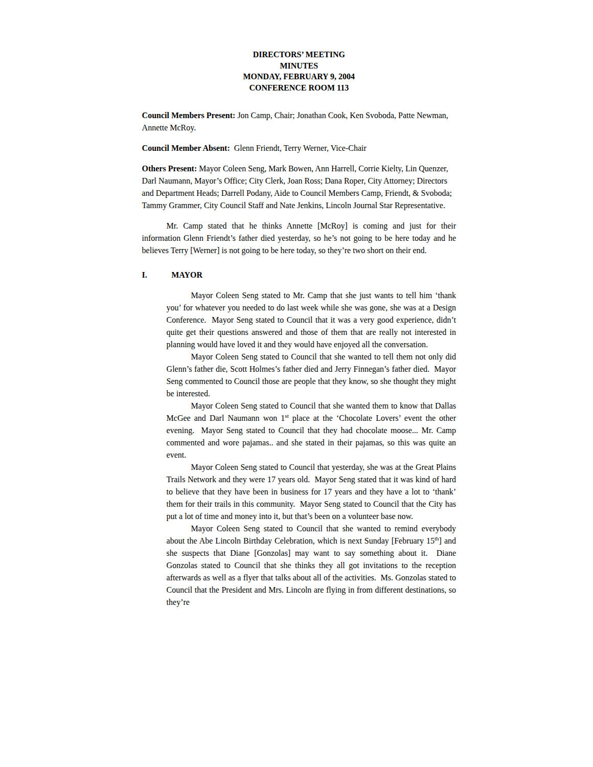DIRECTORS’ MEETING
MINUTES
MONDAY, FEBRUARY 9, 2004
CONFERENCE ROOM 113
Council Members Present: Jon Camp, Chair; Jonathan Cook, Ken Svoboda, Patte Newman, Annette McRoy.
Council Member Absent: Glenn Friendt, Terry Werner, Vice-Chair
Others Present: Mayor Coleen Seng, Mark Bowen, Ann Harrell, Corrie Kielty, Lin Quenzer, Darl Naumann, Mayor’s Office; City Clerk, Joan Ross; Dana Roper, City Attorney; Directors and Department Heads; Darrell Podany, Aide to Council Members Camp, Friendt, & Svoboda; Tammy Grammer, City Council Staff and Nate Jenkins, Lincoln Journal Star Representative.
Mr. Camp stated that he thinks Annette [McRoy] is coming and just for their information Glenn Friendt’s father died yesterday, so he’s not going to be here today and he believes Terry [Werner] is not going to be here today, so they’re two short on their end.
I. MAYOR
Mayor Coleen Seng stated to Mr. Camp that she just wants to tell him ‘thank you’ for whatever you needed to do last week while she was gone, she was at a Design Conference. Mayor Seng stated to Council that it was a very good experience, didn’t quite get their questions answered and those of them that are really not interested in planning would have loved it and they would have enjoyed all the conversation.
Mayor Coleen Seng stated to Council that she wanted to tell them not only did Glenn’s father die, Scott Holmes’s father died and Jerry Finnegan’s father died. Mayor Seng commented to Council those are people that they know, so she thought they might be interested.
Mayor Coleen Seng stated to Council that she wanted them to know that Dallas McGee and Darl Naumann won 1st place at the ‘Chocolate Lovers’ event the other evening. Mayor Seng stated to Council that they had chocolate moose... Mr. Camp commented and wore pajamas.. and she stated in their pajamas, so this was quite an event.
Mayor Coleen Seng stated to Council that yesterday, she was at the Great Plains Trails Network and they were 17 years old. Mayor Seng stated that it was kind of hard to believe that they have been in business for 17 years and they have a lot to ‘thank’ them for their trails in this community. Mayor Seng stated to Council that the City has put a lot of time and money into it, but that’s been on a volunteer base now.
Mayor Coleen Seng stated to Council that she wanted to remind everybody about the Abe Lincoln Birthday Celebration, which is next Sunday [February 15th] and she suspects that Diane [Gonzolas] may want to say something about it. Diane Gonzolas stated to Council that she thinks they all got invitations to the reception afterwards as well as a flyer that talks about all of the activities. Ms. Gonzolas stated to Council that the President and Mrs. Lincoln are flying in from different destinations, so they’re